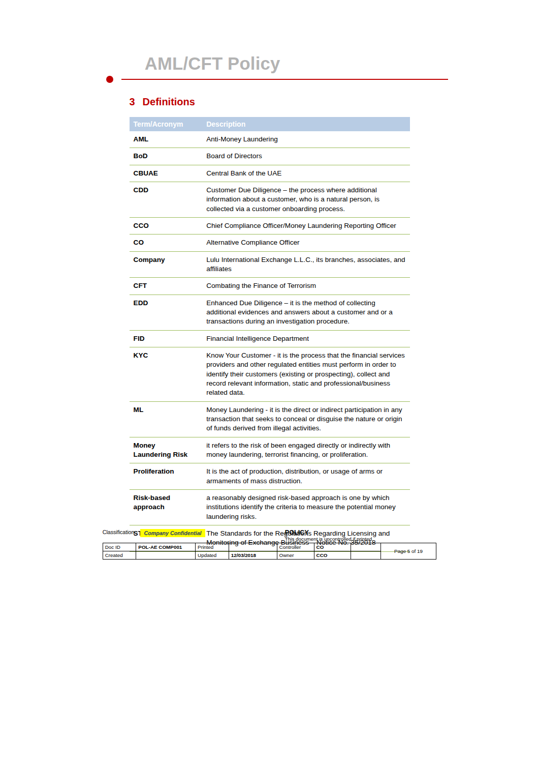AML/CFT Policy
3 Definitions
| Term/Acronym | Description |
| --- | --- |
| AML | Anti-Money Laundering |
| BoD | Board of Directors |
| CBUAE | Central Bank of the UAE |
| CDD | Customer Due Diligence – the process where additional information about a customer, who is a natural person, is collected via a customer onboarding process. |
| CCO | Chief Compliance Officer/Money Laundering Reporting Officer |
| CO | Alternative Compliance Officer |
| Company | Lulu International Exchange L.L.C., its branches, associates, and affiliates |
| CFT | Combating the Finance of Terrorism |
| EDD | Enhanced Due Diligence – it is the method of collecting additional evidences and answers about a customer and or a transactions during an investigation procedure. |
| FID | Financial Intelligence Department |
| KYC | Know Your Customer - it is the process that the financial services providers and other regulated entities must perform in order to identify their customers (existing or prospecting), collect and record relevant information, static and professional/business related data. |
| ML | Money Laundering - it is the direct or indirect participation in any transaction that seeks to conceal or disguise the nature or origin of funds derived from illegal activities. |
| Money Laundering Risk | it refers to the risk of been engaged directly or indirectly with money laundering, terrorist financing, or proliferation. |
| Proliferation | It is the act of production, distribution, or usage of arms or armaments of mass distruction. |
| Risk-based approach | a reasonably designed risk-based approach is one by which institutions identify the criteria to measure the potential money laundering risks. |
| STANDARDS | The Standards for the Regulations Regarding Licensing and Monitoring of Exchange Business – Notice No. 35/2018 |
Classification Company Confidential POLICY
This document is uncontrolled if printed.
| Doc ID | POL-AE COMP001 | Printed | | Controller | CO | | Page 5 of 19 |
| Created | | Updated | 12/03/2018 | Owner | CCO | |